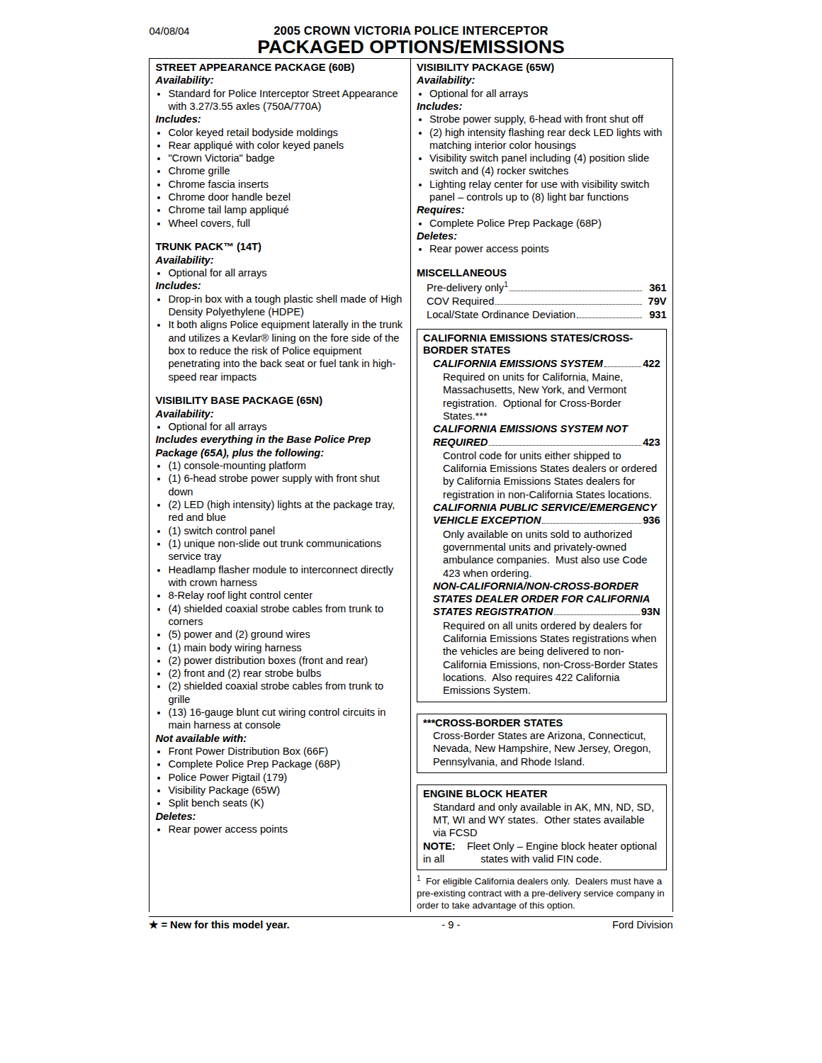04/08/04
2005 CROWN VICTORIA POLICE INTERCEPTOR
PACKAGED OPTIONS/EMISSIONS
STREET APPEARANCE PACKAGE (60B)
Availability:
Standard for Police Interceptor Street Appearance with 3.27/3.55 axles (750A/770A)
Includes:
Color keyed retail bodyside moldings
Rear appliqué with color keyed panels
"Crown Victoria" badge
Chrome grille
Chrome fascia inserts
Chrome door handle bezel
Chrome tail lamp appliqué
Wheel covers, full
TRUNK PACK™ (14T)
Availability:
Optional for all arrays
Includes:
Drop-in box with a tough plastic shell made of High Density Polyethylene (HDPE)
It both aligns Police equipment laterally in the trunk and utilizes a Kevlar® lining on the fore side of the box to reduce the risk of Police equipment penetrating into the back seat or fuel tank in high-speed rear impacts
VISIBILITY BASE PACKAGE (65N)
Availability:
Optional for all arrays
Includes everything in the Base Police Prep Package (65A), plus the following:
(1) console-mounting platform
(1) 6-head strobe power supply with front shut down
(2) LED (high intensity) lights at the package tray, red and blue
(1) switch control panel
(1) unique non-slide out trunk communications service tray
Headlamp flasher module to interconnect directly with crown harness
8-Relay roof light control center
(4) shielded coaxial strobe cables from trunk to corners
(5) power and (2) ground wires
(1) main body wiring harness
(2) power distribution boxes (front and rear)
(2) front and (2) rear strobe bulbs
(2) shielded coaxial strobe cables from trunk to grille
(13) 16-gauge blunt cut wiring control circuits in main harness at console
Not available with:
Front Power Distribution Box (66F)
Complete Police Prep Package (68P)
Police Power Pigtail (179)
Visibility Package (65W)
Split bench seats (K)
Deletes:
Rear power access points
VISIBILITY PACKAGE (65W)
Availability:
Optional for all arrays
Includes:
Strobe power supply, 6-head with front shut off
(2) high intensity flashing rear deck LED lights with matching interior color housings
Visibility switch panel including (4) position slide switch and (4) rocker switches
Lighting relay center for use with visibility switch panel – controls up to (8) light bar functions
Requires:
Complete Police Prep Package (68P)
Deletes:
Rear power access points
MISCELLANEOUS
Pre-delivery only1 361
COV Required 79V
Local/State Ordinance Deviation 931
CALIFORNIA EMISSIONS STATES/CROSS-BORDER STATES
CALIFORNIA EMISSIONS SYSTEM 422
Required on units for California, Maine, Massachusetts, New York, and Vermont registration. Optional for Cross-Border States.***
CALIFORNIA EMISSIONS SYSTEM NOT
REQUIRED 423
Control code for units either shipped to California Emissions States dealers or ordered by California Emissions States dealers for registration in non-California States locations.
CALIFORNIA PUBLIC SERVICE/EMERGENCY
VEHICLE EXCEPTION 936
Only available on units sold to authorized governmental units and privately-owned ambulance companies. Must also use Code 423 when ordering.
NON-CALIFORNIA/NON-CROSS-BORDER
STATES DEALER ORDER FOR CALIFORNIA
STATES REGISTRATION 93N
Required on all units ordered by dealers for California Emissions States registrations when the vehicles are being delivered to non-California Emissions, non-Cross-Border States locations. Also requires 422 California Emissions System.
***CROSS-BORDER STATES
Cross-Border States are Arizona, Connecticut, Nevada, New Hampshire, New Jersey, Oregon, Pennsylvania, and Rhode Island.
ENGINE BLOCK HEATER
Standard and only available in AK, MN, ND, SD, MT, WI and WY states. Other states available via FCSD
NOTE: Fleet Only – Engine block heater optional in all states with valid FIN code.
1 For eligible California dealers only. Dealers must have a pre-existing contract with a pre-delivery service company in order to take advantage of this option.
★ = New for this model year.
- 9 -
Ford Division